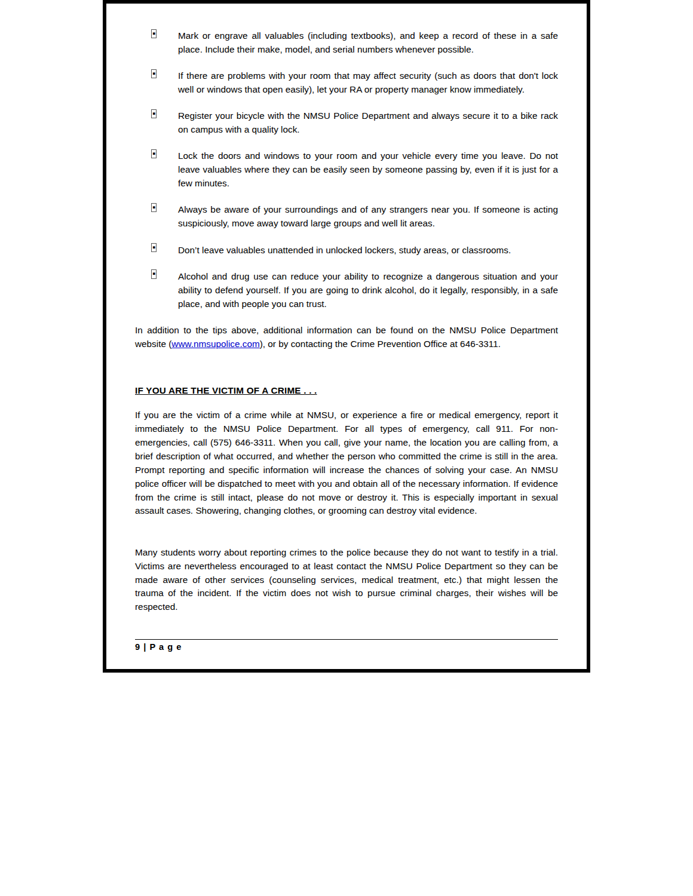Mark or engrave all valuables (including textbooks), and keep a record of these in a safe place. Include their make, model, and serial numbers whenever possible.
If there are problems with your room that may affect security (such as doors that don't lock well or windows that open easily), let your RA or property manager know immediately.
Register your bicycle with the NMSU Police Department and always secure it to a bike rack on campus with a quality lock.
Lock the doors and windows to your room and your vehicle every time you leave. Do not leave valuables where they can be easily seen by someone passing by, even if it is just for a few minutes.
Always be aware of your surroundings and of any strangers near you. If someone is acting suspiciously, move away toward large groups and well lit areas.
Don’t leave valuables unattended in unlocked lockers, study areas, or classrooms.
Alcohol and drug use can reduce your ability to recognize a dangerous situation and your ability to defend yourself. If you are going to drink alcohol, do it legally, responsibly, in a safe place, and with people you can trust.
In addition to the tips above, additional information can be found on the NMSU Police Department website (www.nmsupolice.com), or by contacting the Crime Prevention Office at 646-3311.
IF YOU ARE THE VICTIM OF A CRIME . . .
If you are the victim of a crime while at NMSU, or experience a fire or medical emergency, report it immediately to the NMSU Police Department. For all types of emergency, call 911. For non-emergencies, call (575) 646-3311. When you call, give your name, the location you are calling from, a brief description of what occurred, and whether the person who committed the crime is still in the area. Prompt reporting and specific information will increase the chances of solving your case. An NMSU police officer will be dispatched to meet with you and obtain all of the necessary information. If evidence from the crime is still intact, please do not move or destroy it. This is especially important in sexual assault cases. Showering, changing clothes, or grooming can destroy vital evidence.
Many students worry about reporting crimes to the police because they do not want to testify in a trial. Victims are nevertheless encouraged to at least contact the NMSU Police Department so they can be made aware of other services (counseling services, medical treatment, etc.) that might lessen the trauma of the incident. If the victim does not wish to pursue criminal charges, their wishes will be respected.
9 | P a g e